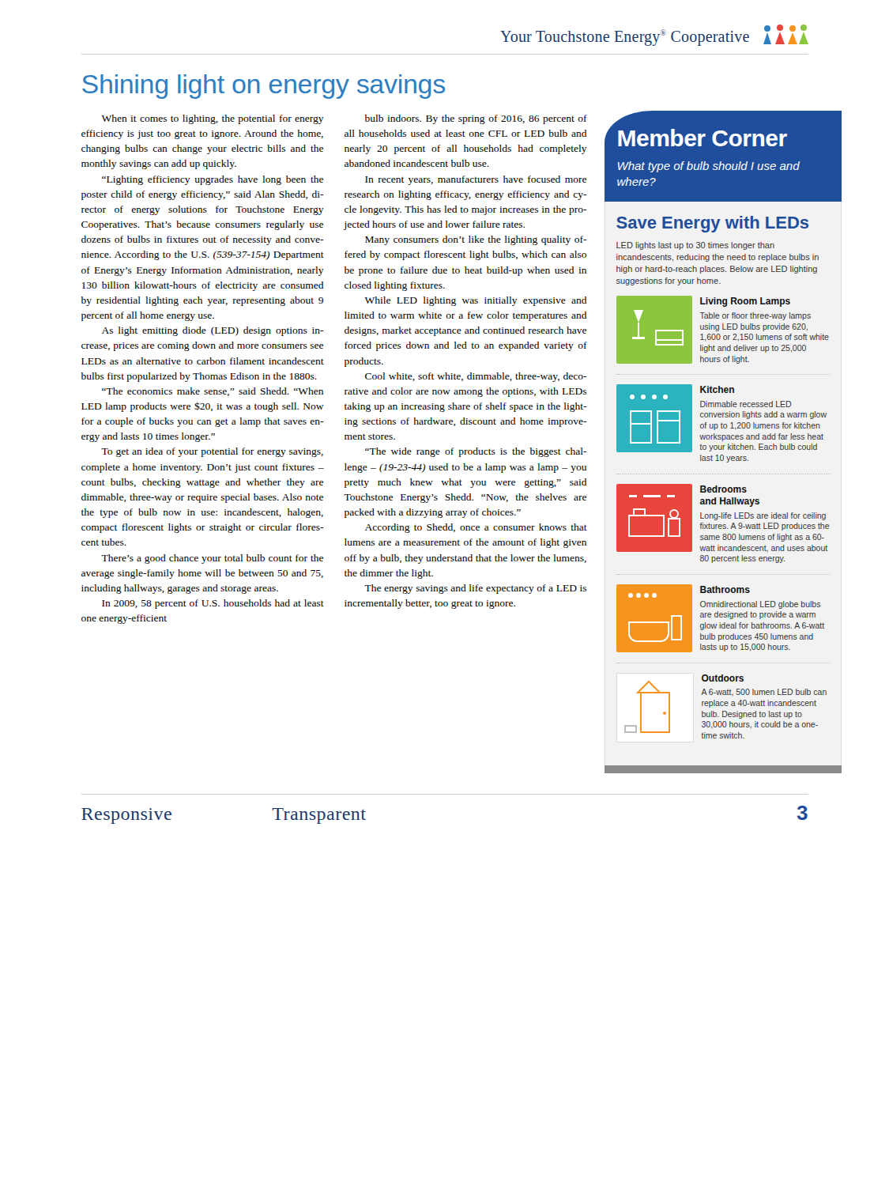Your Touchstone Energy® Cooperative
Shining light on energy savings
When it comes to lighting, the potential for energy efficiency is just too great to ignore. Around the home, changing bulbs can change your electric bills and the monthly savings can add up quickly.
“Lighting efficiency upgrades have long been the poster child of energy efficiency,” said Alan Shedd, director of energy solutions for Touchstone Energy Cooperatives. That’s because consumers regularly use dozens of bulbs in fixtures out of necessity and convenience. According to the U.S. (539-37-154) Department of Energy’s Energy Information Administration, nearly 130 billion kilowatt-hours of electricity are consumed by residential lighting each year, representing about 9 percent of all home energy use.
As light emitting diode (LED) design options increase, prices are coming down and more consumers see LEDs as an alternative to carbon filament incandescent bulbs first popularized by Thomas Edison in the 1880s.
“The economics make sense,” said Shedd. “When LED lamp products were $20, it was a tough sell. Now for a couple of bucks you can get a lamp that saves energy and lasts 10 times longer.”
To get an idea of your potential for energy savings, complete a home inventory. Don’t just count fixtures – count bulbs, checking wattage and whether they are dimmable, three-way or require special bases. Also note the type of bulb now in use: incandescent, halogen, compact florescent lights or straight or circular florescent tubes.
There’s a good chance your total bulb count for the average single-family home will be between 50 and 75, including hallways, garages and storage areas.
In 2009, 58 percent of U.S. households had at least one energy-efficient
bulb indoors. By the spring of 2016, 86 percent of all households used at least one CFL or LED bulb and nearly 20 percent of all households had completely abandoned incandescent bulb use.
In recent years, manufacturers have focused more research on lighting efficacy, energy efficiency and cycle longevity. This has led to major increases in the projected hours of use and lower failure rates.
Many consumers don’t like the lighting quality offered by compact florescent light bulbs, which can also be prone to failure due to heat build-up when used in closed lighting fixtures.
While LED lighting was initially expensive and limited to warm white or a few color temperatures and designs, market acceptance and continued research have forced prices down and led to an expanded variety of products.
Cool white, soft white, dimmable, three-way, decorative and color are now among the options, with LEDs taking up an increasing share of shelf space in the lighting sections of hardware, discount and home improvement stores.
“The wide range of products is the biggest challenge – (19-23-44) used to be a lamp was a lamp – you pretty much knew what you were getting,” said Touchstone Energy’s Shedd. “Now, the shelves are packed with a dizzying array of choices.”
According to Shedd, once a consumer knows that lumens are a measurement of the amount of light given off by a bulb, they understand that the lower the lumens, the dimmer the light.
The energy savings and life expectancy of a LED is incrementally better, too great to ignore.
Member Corner
What type of bulb should I use and where?
Save Energy with LEDs
LED lights last up to 30 times longer than incandescents, reducing the need to replace bulbs in high or hard-to-reach places. Below are LED lighting suggestions for your home.
Living Room Lamps Table or floor three-way lamps using LED bulbs provide 620, 1,600 or 2,150 lumens of soft white light and deliver up to 25,000 hours of light.
Kitchen Dimmable recessed LED conversion lights add a warm glow of up to 1,200 lumens for kitchen workspaces and add far less heat to your kitchen. Each bulb could last 10 years.
Bedrooms
and Hallways Long-life LEDs are ideal for ceiling fixtures. A 9-watt LED produces the same 800 lumens of light as a 60-watt incandescent, and uses about 80 percent less energy.
Bathrooms Omnidirectional LED globe bulbs are designed to provide a warm glow ideal for bathrooms. A 6-watt bulb produces 450 lumens and lasts up to 15,000 hours.
Outdoors A 6-watt, 500 lumen LED bulb can replace a 40-watt incandescent bulb. Designed to last up to 30,000 hours, it could be a one-time switch.
Responsive Transparent
3